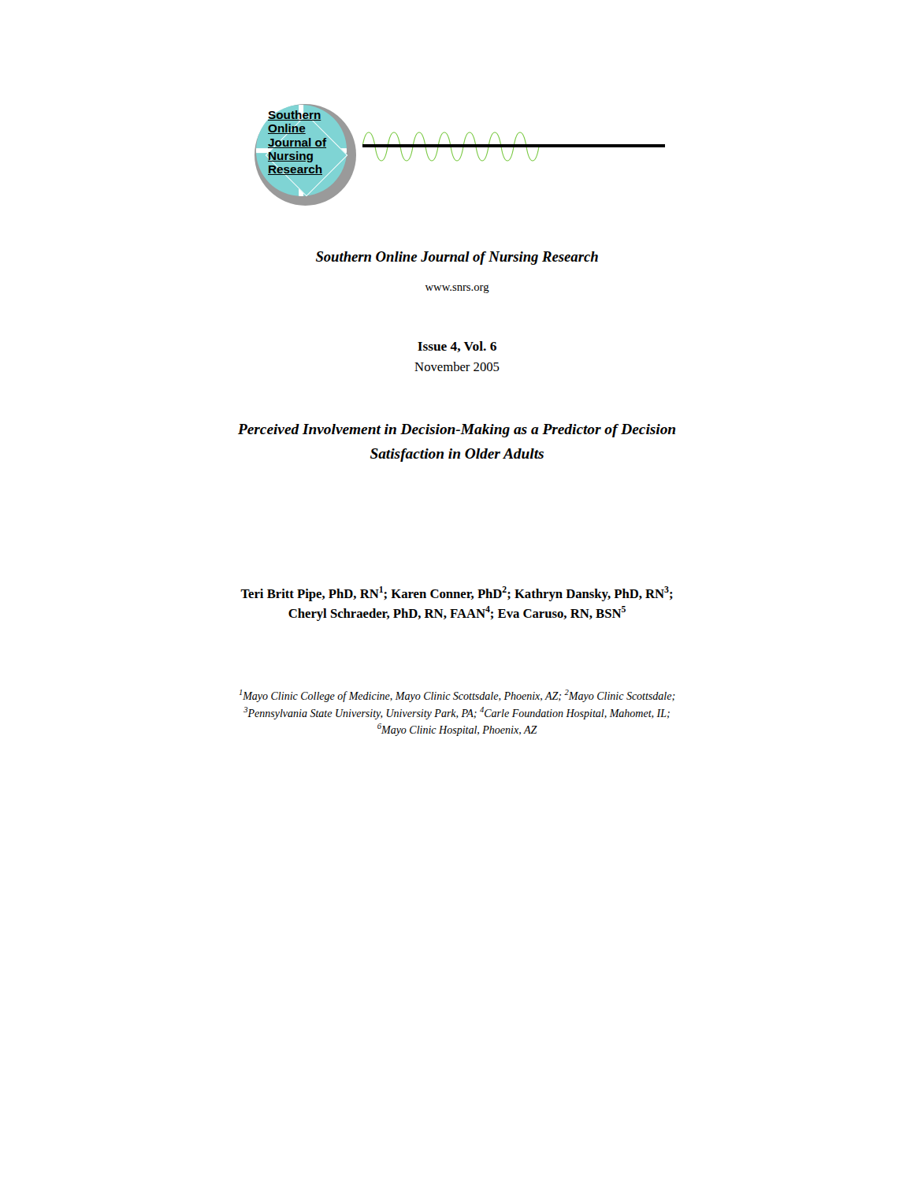Southern Online Journal of Nursing Research
Southern Online Journal of Nursing Research
www.snrs.org
Issue 4, Vol. 6
November 2005
Perceived Involvement in Decision-Making as a Predictor of Decision Satisfaction in Older Adults
Teri Britt Pipe, PhD, RN1; Karen Conner, PhD2; Kathryn Dansky, PhD, RN3;
Cheryl Schraeder, PhD, RN, FAAN4; Eva Caruso, RN, BSN5
1Mayo Clinic College of Medicine, Mayo Clinic Scottsdale, Phoenix, AZ; 2Mayo Clinic Scottsdale;
3Pennsylvania State University, University Park, PA; 4Carle Foundation Hospital, Mahomet, IL;
6Mayo Clinic Hospital, Phoenix, AZ